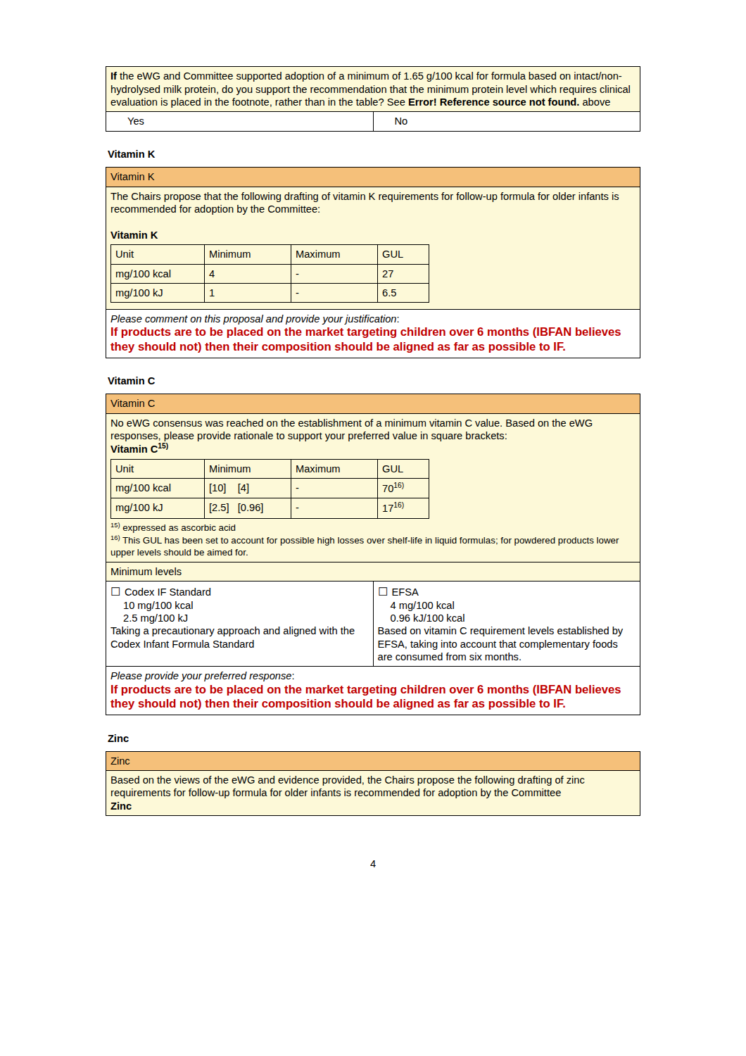| If the eWG and Committee supported adoption of a minimum of 1.65 g/100 kcal for formula based on intact/non-hydrolysed milk protein, do you support the recommendation that the minimum protein level which requires clinical evaluation is placed in the footnote, rather than in the table? See Error! Reference source not found. above |
| Yes | No |
Vitamin K
| Vitamin K |
| The Chairs propose that the following drafting of vitamin K requirements for follow-up formula for older infants is recommended for adoption by the Committee: Vitamin K / Unit / Minimum / Maximum / GUL / / mg/100 kcal / 4 / - / 27 / / mg/100 kJ / 1 / - / 6.5 / |
| Please comment on this proposal and provide your justification : If products are to be placed on the market targeting children over 6 months (IBFAN believes they should not) then their composition should be aligned as far as possible to IF. |
Vitamin C
| Vitamin C |
| No eWG consensus was reached on the establishment of a minimum vitamin C value. Based on the eWG responses, please provide rationale to support your preferred value in square brackets: Vitamin C 15) / Unit / Minimum / Maximum / GUL / / mg/100 kcal / [10] [4] / - / 70 16) / / mg/100 kJ / [2.5] [0.96] / - / 17 16) / 15) expressed as ascorbic acid 16) This GUL has been set to account for possible high losses over shelf-life in liquid formulas; for powdered products lower upper levels should be aimed for. |
| Minimum levels |
| Codex IF Standard 10 mg/100 kcal 2.5 mg/100 kJ Taking a precautionary approach and aligned with the Codex Infant Formula Standard | EFSA 4 mg/100 kcal 0.96 kJ/100 kcal Based on vitamin C requirement levels established by EFSA, taking into account that complementary foods are consumed from six months. |
| Please provide your preferred response : If products are to be placed on the market targeting children over 6 months (IBFAN believes they should not) then their composition should be aligned as far as possible to IF. |
Zinc
| Zinc |
| Based on the views of the eWG and evidence provided, the Chairs propose the following drafting of zinc requirements for follow-up formula for older infants is recommended for adoption by the Committee Zinc |
4